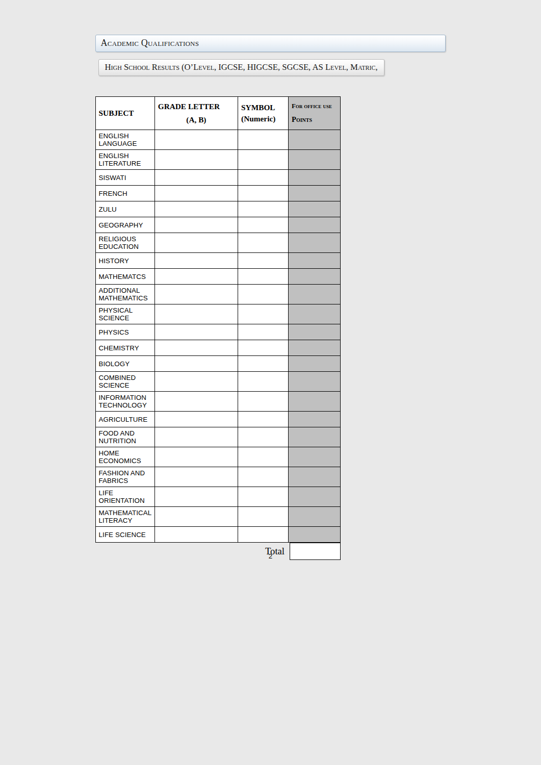Academic Qualifications
High School Results (O’Level, IGCSE, HIGCSE, SGCSE, AS Level, Matric,
| SUBJECT | GRADE LETTER (A, B) | SYMBOL (Numeric) | For office use Points |
| --- | --- | --- | --- |
| ENGLISH LANGUAGE | | | |
| ENGLISH LITERATURE | | | |
| SISWATI | | | |
| FRENCH | | | |
| ZULU | | | |
| GEOGRAPHY | | | |
| RELIGIOUS EDUCATION | | | |
| HISTORY | | | |
| MATHEMATCS | | | |
| ADDITIONAL MATHEMATICS | | | |
| PHYSICAL SCIENCE | | | |
| PHYSICS | | | |
| CHEMISTRY | | | |
| BIOLOGY | | | |
| COMBINED SCIENCE | | | |
| INFORMATION TECHNOLOGY | | | |
| AGRICULTURE | | | |
| FOOD AND NUTRITION | | | |
| HOME ECONOMICS | | | |
| FASHION AND FABRICS | | | |
| LIFE ORIENTATION | | | |
| MATHEMATICAL LITERACY | | | |
| LIFE SCIENCE | | | |
Total
2